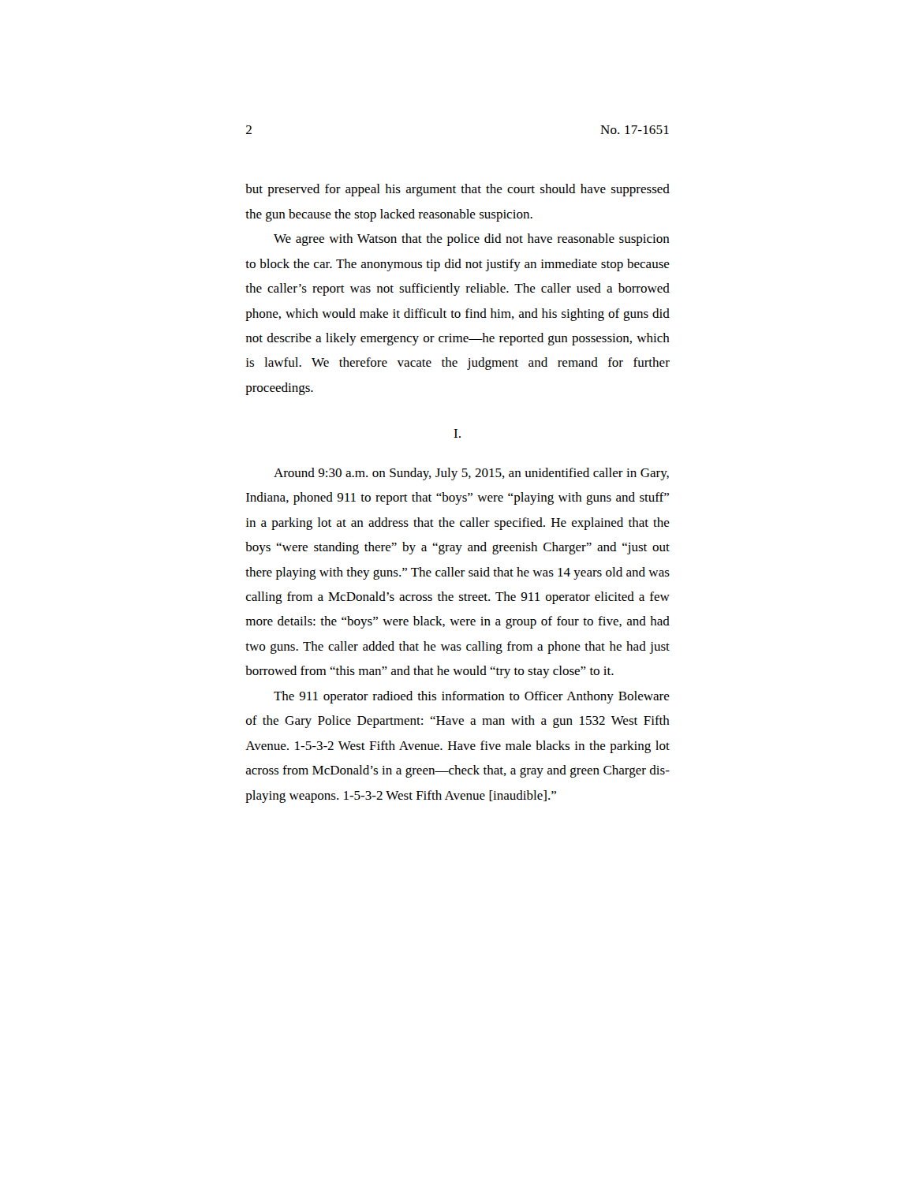2 No. 17-1651
but preserved for appeal his argument that the court should have suppressed the gun because the stop lacked reasonable suspicion.
We agree with Watson that the police did not have reasonable suspicion to block the car. The anonymous tip did not justify an immediate stop because the caller’s report was not sufficiently reliable. The caller used a borrowed phone, which would make it difficult to find him, and his sighting of guns did not describe a likely emergency or crime—he reported gun possession, which is lawful. We therefore vacate the judgment and remand for further proceedings.
I.
Around 9:30 a.m. on Sunday, July 5, 2015, an unidentified caller in Gary, Indiana, phoned 911 to report that “boys” were “playing with guns and stuff” in a parking lot at an address that the caller specified. He explained that the boys “were standing there” by a “gray and greenish Charger” and “just out there playing with they guns.” The caller said that he was 14 years old and was calling from a McDonald’s across the street. The 911 operator elicited a few more details: the “boys” were black, were in a group of four to five, and had two guns. The caller added that he was calling from a phone that he had just borrowed from “this man” and that he would “try to stay close” to it.
The 911 operator radioed this information to Officer Anthony Boleware of the Gary Police Department: “Have a man with a gun 1532 West Fifth Avenue. 1-5-3-2 West Fifth Avenue. Have five male blacks in the parking lot across from McDonald’s in a green—check that, a gray and green Charger displaying weapons. 1-5-3-2 West Fifth Avenue [inaudible].”